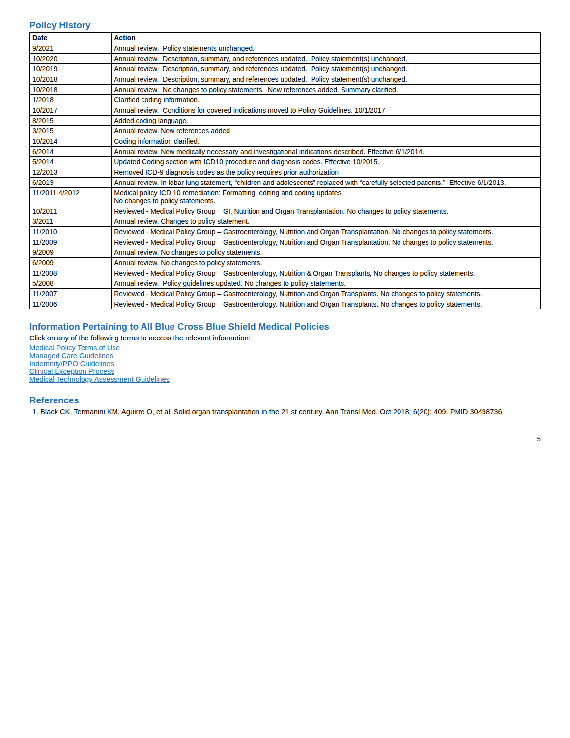Policy History
| Date | Action |
| --- | --- |
| 9/2021 | Annual review. Policy statements unchanged. |
| 10/2020 | Annual review. Description, summary, and references updated. Policy statement(s) unchanged. |
| 10/2019 | Annual review. Description, summary, and references updated. Policy statement(s) unchanged. |
| 10/2018 | Annual review. Description, summary, and references updated. Policy statement(s) unchanged. |
| 10/2018 | Annual review. No changes to policy statements. New references added. Summary clarified. |
| 1/2018 | Clarified coding information. |
| 10/2017 | Annual review. Conditions for covered indications moved to Policy Guidelines. 10/1/2017 |
| 8/2015 | Added coding language. |
| 3/2015 | Annual review. New references added |
| 10/2014 | Coding information clarified. |
| 6/2014 | Annual review. New medically necessary and investigational indications described. Effective 6/1/2014. |
| 5/2014 | Updated Coding section with ICD10 procedure and diagnosis codes. Effective 10/2015. |
| 12/2013 | Removed ICD-9 diagnosis codes as the policy requires prior authorization |
| 6/2013 | Annual review. In lobar lung statement, “children and adolescents” replaced with “carefully selected patients.” Effective 6/1/2013. |
| 11/2011-4/2012 | Medical policy ICD 10 remediation: Formatting, editing and coding updates. No changes to policy statements. |
| 10/2011 | Reviewed - Medical Policy Group – GI, Nutrition and Organ Transplantation. No changes to policy statements. |
| 3/2011 | Annual review. Changes to policy statement. |
| 11/2010 | Reviewed - Medical Policy Group – Gastroenterology, Nutrition and Organ Transplantation. No changes to policy statements. |
| 11/2009 | Reviewed - Medical Policy Group – Gastroenterology, Nutrition and Organ Transplantation. No changes to policy statements. |
| 9/2009 | Annual review. No changes to policy statements. |
| 6/2009 | Annual review. No changes to policy statements. |
| 11/2008 | Reviewed - Medical Policy Group – Gastroenterology, Nutrition & Organ Transplants, No changes to policy statements. |
| 5/2008 | Annual review. Policy guidelines updated. No changes to policy statements. |
| 11/2007 | Reviewed - Medical Policy Group – Gastroenterology, Nutrition and Organ Transplants. No changes to policy statements. |
| 11/2006 | Reviewed - Medical Policy Group – Gastroenterology, Nutrition and Organ Transplants. No changes to policy statements. |
Information Pertaining to All Blue Cross Blue Shield Medical Policies
Click on any of the following terms to access the relevant information:
Medical Policy Terms of Use
Managed Care Guidelines
Indemnity/PPO Guidelines
Clinical Exception Process
Medical Technology Assessment Guidelines
References
Black CK, Termanini KM, Aguirre O, et al. Solid organ transplantation in the 21 st century. Ann Transl Med. Oct 2018; 6(20): 409. PMID 30498736
5